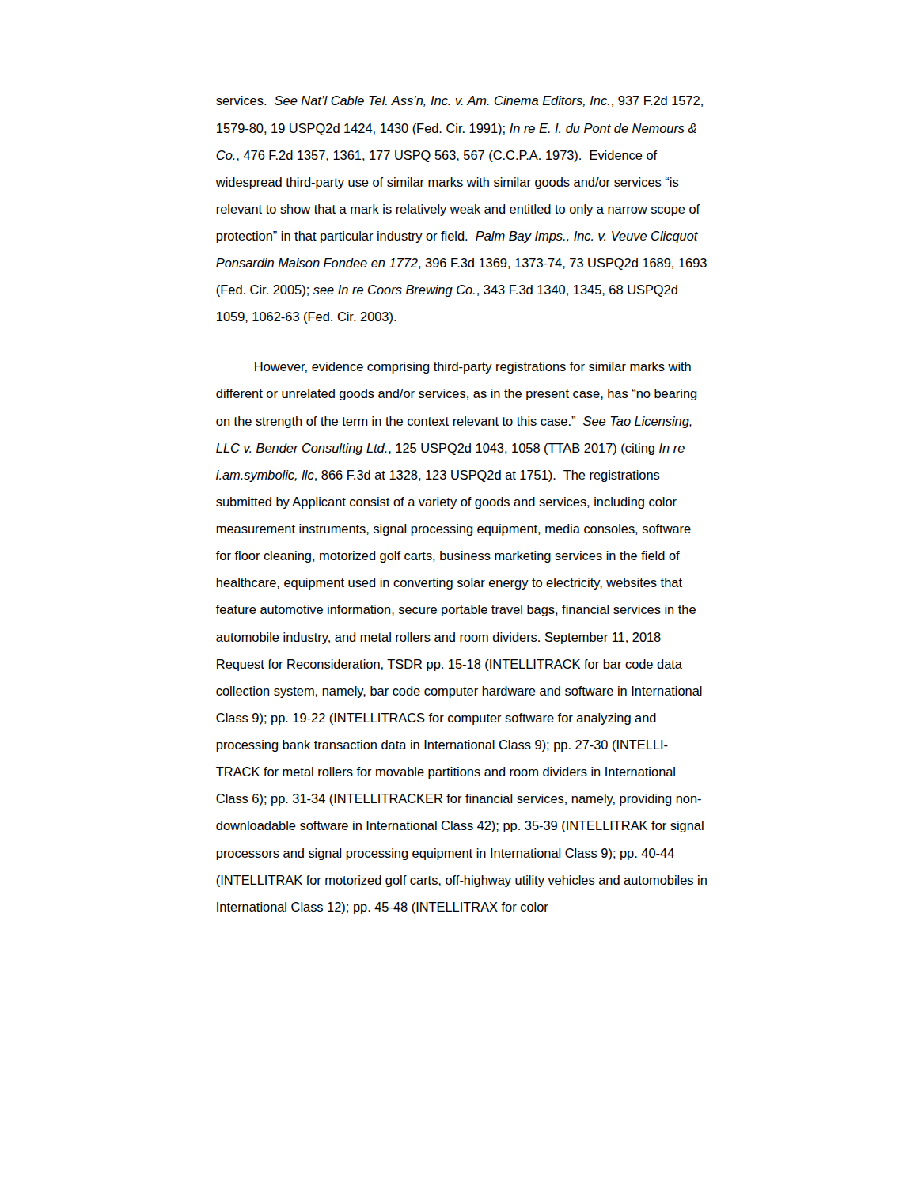services. See Nat’l Cable Tel. Ass’n, Inc. v. Am. Cinema Editors, Inc., 937 F.2d 1572, 1579-80, 19 USPQ2d 1424, 1430 (Fed. Cir. 1991); In re E. I. du Pont de Nemours & Co., 476 F.2d 1357, 1361, 177 USPQ 563, 567 (C.C.P.A. 1973). Evidence of widespread third-party use of similar marks with similar goods and/or services “is relevant to show that a mark is relatively weak and entitled to only a narrow scope of protection” in that particular industry or field. Palm Bay Imps., Inc. v. Veuve Clicquot Ponsardin Maison Fondee en 1772, 396 F.3d 1369, 1373-74, 73 USPQ2d 1689, 1693 (Fed. Cir. 2005); see In re Coors Brewing Co., 343 F.3d 1340, 1345, 68 USPQ2d 1059, 1062-63 (Fed. Cir. 2003).
However, evidence comprising third-party registrations for similar marks with different or unrelated goods and/or services, as in the present case, has “no bearing on the strength of the term in the context relevant to this case.” See Tao Licensing, LLC v. Bender Consulting Ltd., 125 USPQ2d 1043, 1058 (TTAB 2017) (citing In re i.am.symbolic, llc, 866 F.3d at 1328, 123 USPQ2d at 1751). The registrations submitted by Applicant consist of a variety of goods and services, including color measurement instruments, signal processing equipment, media consoles, software for floor cleaning, motorized golf carts, business marketing services in the field of healthcare, equipment used in converting solar energy to electricity, websites that feature automotive information, secure portable travel bags, financial services in the automobile industry, and metal rollers and room dividers. September 11, 2018 Request for Reconsideration, TSDR pp. 15-18 (INTELLITRACK for bar code data collection system, namely, bar code computer hardware and software in International Class 9); pp. 19-22 (INTELLITRACS for computer software for analyzing and processing bank transaction data in International Class 9); pp. 27-30 (INTELLI-TRACK for metal rollers for movable partitions and room dividers in International Class 6); pp. 31-34 (INTELLITRACKER for financial services, namely, providing non-downloadable software in International Class 42); pp. 35-39 (INTELLITRAK for signal processors and signal processing equipment in International Class 9); pp. 40-44 (INTELLITRAK for motorized golf carts, off-highway utility vehicles and automobiles in International Class 12); pp. 45-48 (INTELLITRAX for color